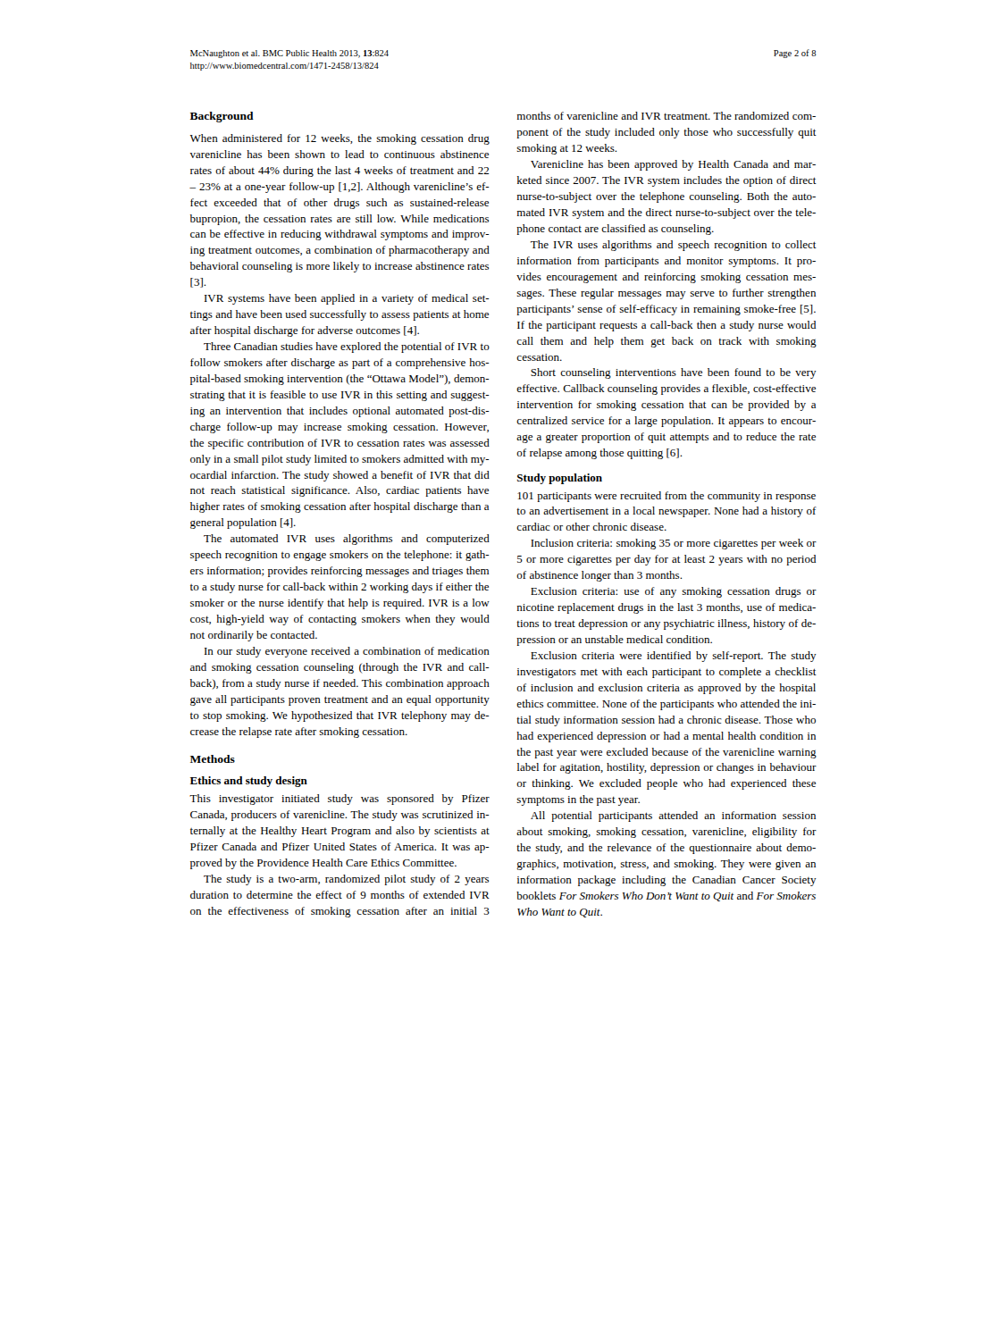McNaughton et al. BMC Public Health 2013, 13:824
http://www.biomedcentral.com/1471-2458/13/824
Page 2 of 8
Background
When administered for 12 weeks, the smoking cessation drug varenicline has been shown to lead to continuous abstinence rates of about 44% during the last 4 weeks of treatment and 22 – 23% at a one-year follow-up [1,2]. Although varenicline’s effect exceeded that of other drugs such as sustained-release bupropion, the cessation rates are still low. While medications can be effective in reducing withdrawal symptoms and improving treatment outcomes, a combination of pharmacotherapy and behavioral counseling is more likely to increase abstinence rates [3].
IVR systems have been applied in a variety of medical settings and have been used successfully to assess patients at home after hospital discharge for adverse outcomes [4].
Three Canadian studies have explored the potential of IVR to follow smokers after discharge as part of a comprehensive hospital-based smoking intervention (the “Ottawa Model”), demonstrating that it is feasible to use IVR in this setting and suggesting an intervention that includes optional automated post-discharge follow-up may increase smoking cessation. However, the specific contribution of IVR to cessation rates was assessed only in a small pilot study limited to smokers admitted with myocardial infarction. The study showed a benefit of IVR that did not reach statistical significance. Also, cardiac patients have higher rates of smoking cessation after hospital discharge than a general population [4].
The automated IVR uses algorithms and computerized speech recognition to engage smokers on the telephone: it gathers information; provides reinforcing messages and triages them to a study nurse for call-back within 2 working days if either the smoker or the nurse identify that help is required. IVR is a low cost, high-yield way of contacting smokers when they would not ordinarily be contacted.
In our study everyone received a combination of medication and smoking cessation counseling (through the IVR and call-back), from a study nurse if needed. This combination approach gave all participants proven treatment and an equal opportunity to stop smoking. We hypothesized that IVR telephony may decrease the relapse rate after smoking cessation.
Methods
Ethics and study design
This investigator initiated study was sponsored by Pfizer Canada, producers of varenicline. The study was scrutinized internally at the Healthy Heart Program and also by scientists at Pfizer Canada and Pfizer United States of America. It was approved by the Providence Health Care Ethics Committee.
The study is a two-arm, randomized pilot study of 2 years duration to determine the effect of 9 months of extended IVR on the effectiveness of smoking cessation after an initial 3 months of varenicline and IVR treatment. The randomized component of the study included only those who successfully quit smoking at 12 weeks.
Varenicline has been approved by Health Canada and marketed since 2007. The IVR system includes the option of direct nurse-to-subject over the telephone counseling. Both the automated IVR system and the direct nurse-to-subject over the telephone contact are classified as counseling.
The IVR uses algorithms and speech recognition to collect information from participants and monitor symptoms. It provides encouragement and reinforcing smoking cessation messages. These regular messages may serve to further strengthen participants’ sense of self-efficacy in remaining smoke-free [5]. If the participant requests a call-back then a study nurse would call them and help them get back on track with smoking cessation.
Short counseling interventions have been found to be very effective. Callback counseling provides a flexible, cost-effective intervention for smoking cessation that can be provided by a centralized service for a large population. It appears to encourage a greater proportion of quit attempts and to reduce the rate of relapse among those quitting [6].
Study population
101 participants were recruited from the community in response to an advertisement in a local newspaper. None had a history of cardiac or other chronic disease.
Inclusion criteria: smoking 35 or more cigarettes per week or 5 or more cigarettes per day for at least 2 years with no period of abstinence longer than 3 months.
Exclusion criteria: use of any smoking cessation drugs or nicotine replacement drugs in the last 3 months, use of medications to treat depression or any psychiatric illness, history of depression or an unstable medical condition.
Exclusion criteria were identified by self-report. The study investigators met with each participant to complete a checklist of inclusion and exclusion criteria as approved by the hospital ethics committee. None of the participants who attended the initial study information session had a chronic disease. Those who had experienced depression or had a mental health condition in the past year were excluded because of the varenicline warning label for agitation, hostility, depression or changes in behaviour or thinking. We excluded people who had experienced these symptoms in the past year.
All potential participants attended an information session about smoking, smoking cessation, varenicline, eligibility for the study, and the relevance of the questionnaire about demographics, motivation, stress, and smoking. They were given an information package including the Canadian Cancer Society booklets For Smokers Who Don’t Want to Quit and For Smokers Who Want to Quit.